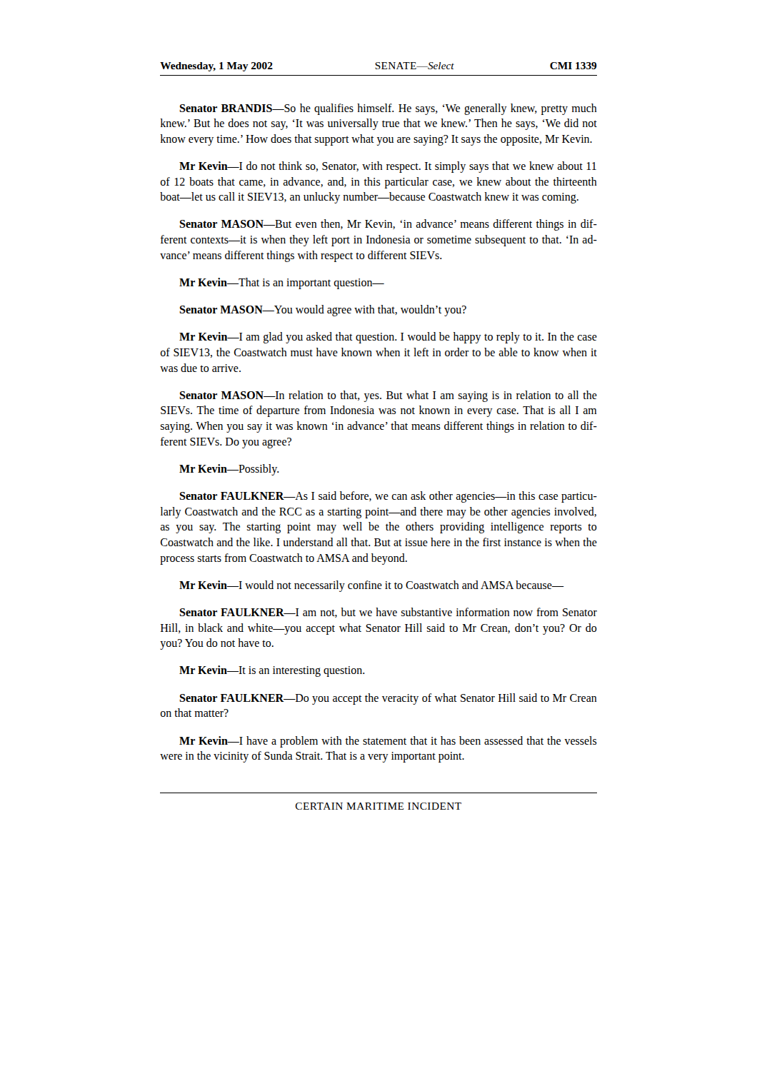| Wednesday, 1 May 2002 | SENATE — Select | CMI 1339 |
Senator BRANDIS—So he qualifies himself. He says, ‘We generally knew, pretty much knew.’ But he does not say, ‘It was universally true that we knew.’ Then he says, ‘We did not know every time.’ How does that support what you are saying? It says the opposite, Mr Kevin.
Mr Kevin—I do not think so, Senator, with respect. It simply says that we knew about 11 of 12 boats that came, in advance, and, in this particular case, we knew about the thirteenth boat—let us call it SIEV13, an unlucky number—because Coastwatch knew it was coming.
Senator MASON—But even then, Mr Kevin, ‘in advance’ means different things in different contexts—it is when they left port in Indonesia or sometime subsequent to that. ‘In advance’ means different things with respect to different SIEVs.
Mr Kevin—That is an important question—
Senator MASON—You would agree with that, wouldn’t you?
Mr Kevin—I am glad you asked that question. I would be happy to reply to it. In the case of SIEV13, the Coastwatch must have known when it left in order to be able to know when it was due to arrive.
Senator MASON—In relation to that, yes. But what I am saying is in relation to all the SIEVs. The time of departure from Indonesia was not known in every case. That is all I am saying. When you say it was known ‘in advance’ that means different things in relation to different SIEVs. Do you agree?
Mr Kevin—Possibly.
Senator FAULKNER—As I said before, we can ask other agencies—in this case particularly Coastwatch and the RCC as a starting point—and there may be other agencies involved, as you say. The starting point may well be the others providing intelligence reports to Coastwatch and the like. I understand all that. But at issue here in the first instance is when the process starts from Coastwatch to AMSA and beyond.
Mr Kevin—I would not necessarily confine it to Coastwatch and AMSA because—
Senator FAULKNER—I am not, but we have substantive information now from Senator Hill, in black and white—you accept what Senator Hill said to Mr Crean, don’t you? Or do you? You do not have to.
Mr Kevin—It is an interesting question.
Senator FAULKNER—Do you accept the veracity of what Senator Hill said to Mr Crean on that matter?
Mr Kevin—I have a problem with the statement that it has been assessed that the vessels were in the vicinity of Sunda Strait. That is a very important point.
CERTAIN MARITIME INCIDENT